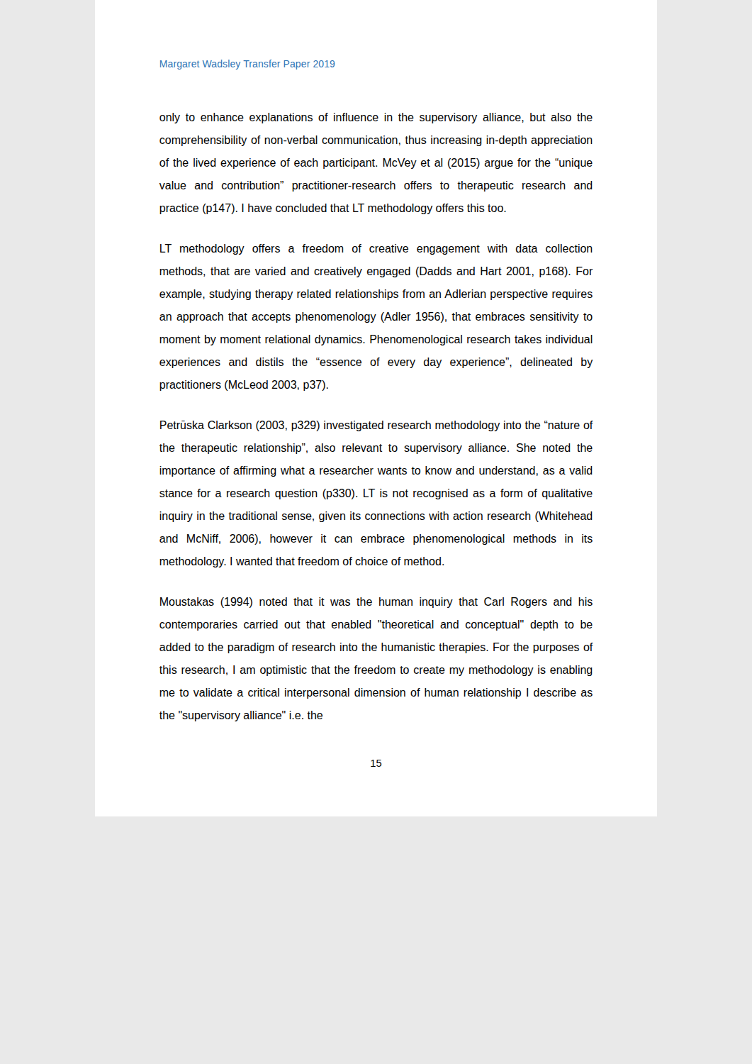Margaret Wadsley Transfer Paper 2019
only to enhance explanations of influence in the supervisory alliance, but also the comprehensibility of non-verbal communication, thus increasing in-depth appreciation of the lived experience of each participant. McVey et al (2015) argue for the “unique value and contribution” practitioner-research offers to therapeutic research and practice (p147). I have concluded that LT methodology offers this too.
LT methodology offers a freedom of creative engagement with data collection methods, that are varied and creatively engaged (Dadds and Hart 2001, p168). For example, studying therapy related relationships from an Adlerian perspective requires an approach that accepts phenomenology (Adler 1956), that embraces sensitivity to moment by moment relational dynamics. Phenomenological research takes individual experiences and distils the “essence of every day experience”, delineated by practitioners (McLeod 2003, p37).
Petrūska Clarkson (2003, p329) investigated research methodology into the “nature of the therapeutic relationship”, also relevant to supervisory alliance. She noted the importance of affirming what a researcher wants to know and understand, as a valid stance for a research question (p330). LT is not recognised as a form of qualitative inquiry in the traditional sense, given its connections with action research (Whitehead and McNiff, 2006), however it can embrace phenomenological methods in its methodology. I wanted that freedom of choice of method.
Moustakas (1994) noted that it was the human inquiry that Carl Rogers and his contemporaries carried out that enabled "theoretical and conceptual" depth to be added to the paradigm of research into the humanistic therapies. For the purposes of this research, I am optimistic that the freedom to create my methodology is enabling me to validate a critical interpersonal dimension of human relationship I describe as the "supervisory alliance" i.e. the
15